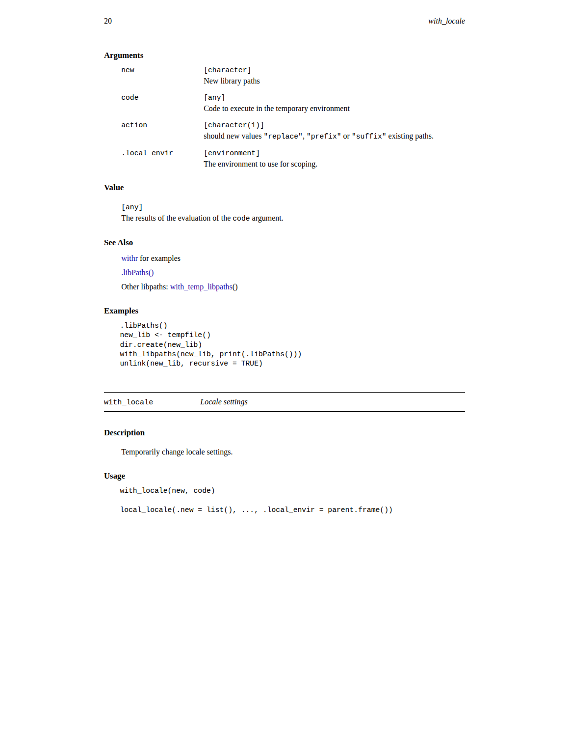20 with_locale
Arguments
new
[character] New library paths
code
[any] Code to execute in the temporary environment
action
[character(1)] should new values "replace", "prefix" or "suffix" existing paths.
.local_envir
[environment] The environment to use for scoping.
Value
[any]
The results of the evaluation of the code argument.
See Also
withr for examples
.libPaths()
Other libpaths: with_temp_libpaths()
Examples
.libPaths()
new_lib <- tempfile()
dir.create(new_lib)
with_libpaths(new_lib, print(.libPaths()))
unlink(new_lib, recursive = TRUE)
with_locale Locale settings
Description
Temporarily change locale settings.
Usage
with_locale(new, code)

local_locale(.new = list(), ..., .local_envir = parent.frame())